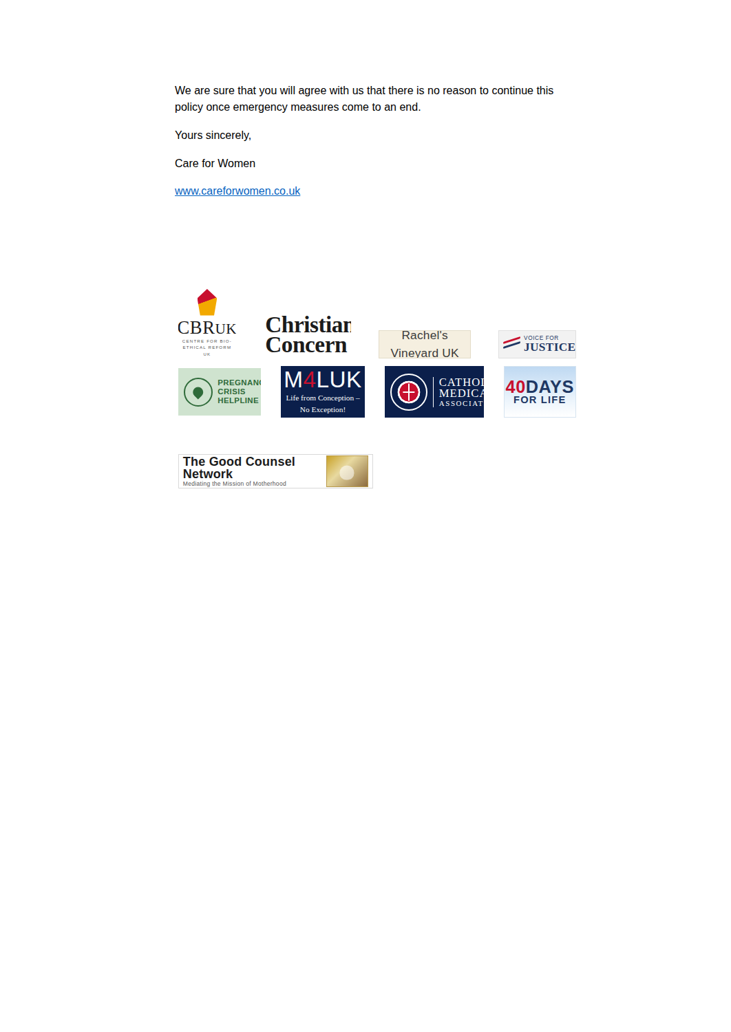We are sure that you will agree with us that there is no reason to continue this policy once emergency measures come to an end.
Yours sincerely,
Care for Women
www.careforwomen.co.uk
CBRUK
Centre for Bio-Ethical Reform UK
Christian Concern
Rachel's Vineyard UK
Voice for
JUSTICEUK
PREGNANCY
CRISIS
HELPLINE
M4 LUK
Life from Conception – No Exception!
CATHOLIC
MEDICAL
ASSOCIATION
40 DAYS
FOR LIFE
The Good Counsel Network
Mediating the Mission of Motherhood